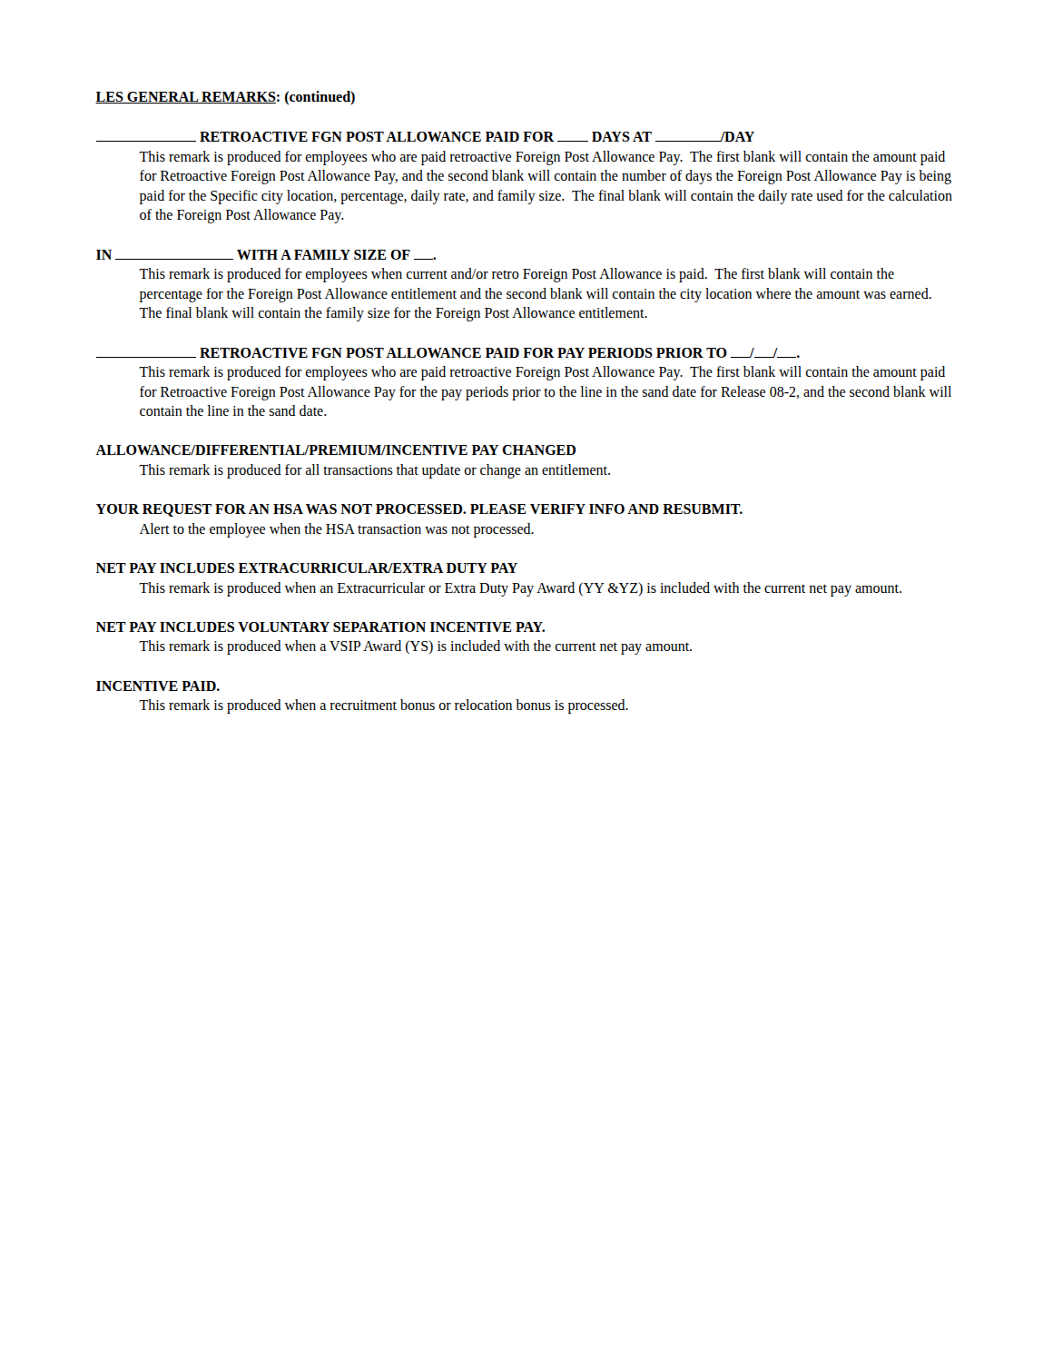LES GENERAL REMARKS: (continued)
RETROACTIVE FGN POST ALLOWANCE PAID FOR DAYS AT /DAY
This remark is produced for employees who are paid retroactive Foreign Post Allowance Pay. The first blank will contain the amount paid for Retroactive Foreign Post Allowance Pay, and the second blank will contain the number of days the Foreign Post Allowance Pay is being paid for the Specific city location, percentage, daily rate, and family size. The final blank will contain the daily rate used for the calculation of the Foreign Post Allowance Pay.
IN WITH A FAMILY SIZE OF .
This remark is produced for employees when current and/or retro Foreign Post Allowance is paid. The first blank will contain the percentage for the Foreign Post Allowance entitlement and the second blank will contain the city location where the amount was earned. The final blank will contain the family size for the Foreign Post Allowance entitlement.
RETROACTIVE FGN POST ALLOWANCE PAID FOR PAY PERIODS PRIOR TO / / .
This remark is produced for employees who are paid retroactive Foreign Post Allowance Pay. The first blank will contain the amount paid for Retroactive Foreign Post Allowance Pay for the pay periods prior to the line in the sand date for Release 08-2, and the second blank will contain the line in the sand date.
ALLOWANCE/DIFFERENTIAL/PREMIUM/INCENTIVE PAY CHANGED
This remark is produced for all transactions that update or change an entitlement.
YOUR REQUEST FOR AN HSA WAS NOT PROCESSED. PLEASE VERIFY INFO AND RESUBMIT.
Alert to the employee when the HSA transaction was not processed.
NET PAY INCLUDES EXTRACURRICULAR/EXTRA DUTY PAY
This remark is produced when an Extracurricular or Extra Duty Pay Award (YY &YZ) is included with the current net pay amount.
NET PAY INCLUDES VOLUNTARY SEPARATION INCENTIVE PAY.
This remark is produced when a VSIP Award (YS) is included with the current net pay amount.
INCENTIVE PAID.
This remark is produced when a recruitment bonus or relocation bonus is processed.